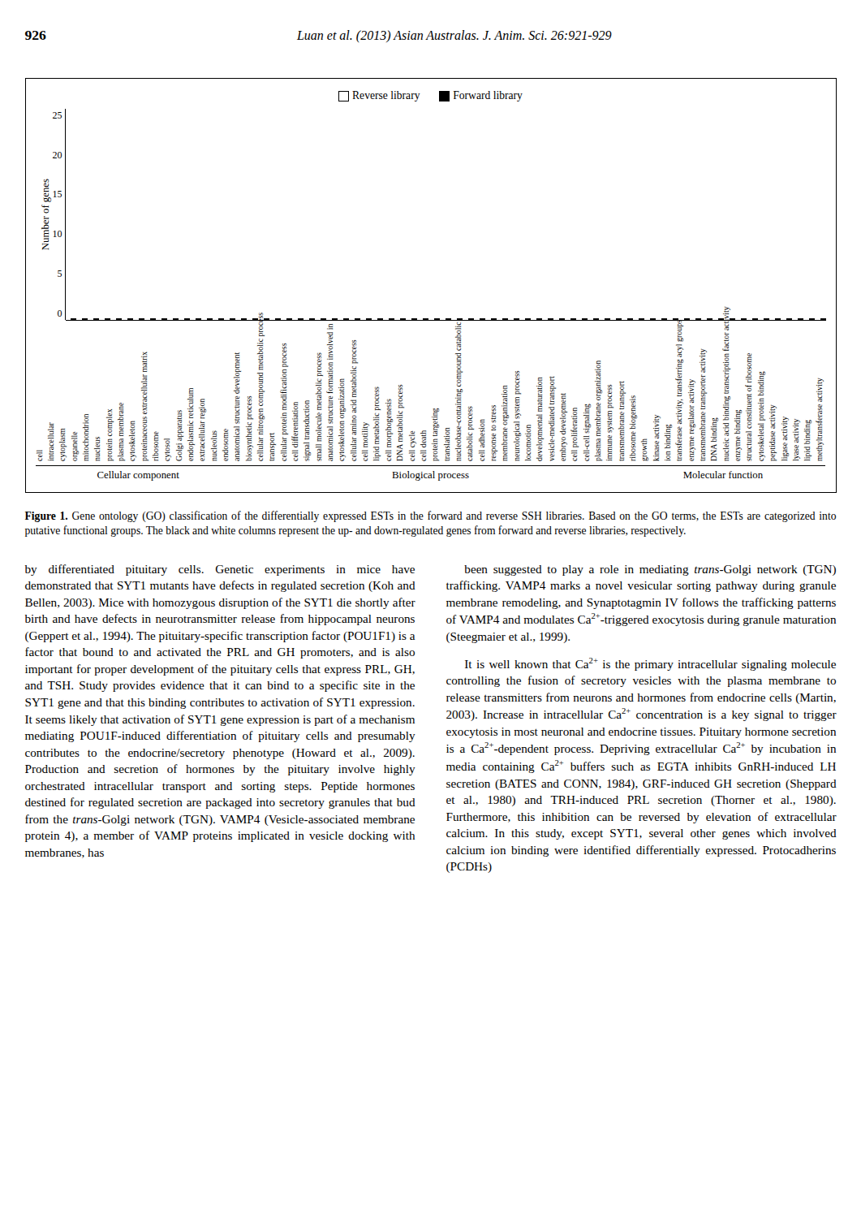926
Luan et al. (2013) Asian Australas. J. Anim. Sci. 26:921-929
Reverse library Forward library
Number of genes
25
20
15
10
5
0
cell
intracellular
cytoplasm
organelle
mitochondrion
nucleus
protein complex
plasma membrane
cytoskeleton
proteinaceous extracellular matrix
ribosome
cytosol
Golgi apparatus
endoplasmic reticulum
extracellular region
nucleolus
endosome
anatomical structure development
biosynthetic process
cellular nitrogen compound metabolic process
transport
cellular protein modification process
cell differentiation
signal transduction
small molecule metabolic process
anatomical structure formation involved in
cytoskeleton organization
cellular amino acid metabolic process
cell motility
lipid metabolic process
cell morphogenesis
DNA metabolic process
cell cycle
cell death
protein targeting
translation
nucleobase-containing compound catabolic
catabolic process
cell adhesion
response to stress
membrane organization
neurological system process
locomotion
developmental maturation
vesicle-mediated transport
embryo development
cell proliferation
cell-cell signaling
plasma membrane organization
immune system process
transmembrane transport
ribosome biogenesis
growth
kinase activity
ion binding
transferase activity, transferring acyl groups
enzyme regulator activity
transmembrane transporter activity
DNA binding
nucleic acid binding transcription factor activity
enzyme binding
structural constituent of ribosome
cytoskeletal protein binding
peptidase activity
ligase activity
lyase activity
lipid binding
methyltransferase activity
Cellular component
Biological process
Molecular function
Figure 1. Gene ontology (GO) classification of the differentially expressed ESTs in the forward and reverse SSH libraries. Based on the GO terms, the ESTs are categorized into putative functional groups. The black and white columns represent the up- and down-regulated genes from forward and reverse libraries, respectively.
by differentiated pituitary cells. Genetic experiments in mice have demonstrated that SYT1 mutants have defects in regulated secretion (Koh and Bellen, 2003). Mice with homozygous disruption of the SYT1 die shortly after birth and have defects in neurotransmitter release from hippocampal neurons (Geppert et al., 1994). The pituitary-specific transcription factor (POU1F1) is a factor that bound to and activated the PRL and GH promoters, and is also important for proper development of the pituitary cells that express PRL, GH, and TSH. Study provides evidence that it can bind to a specific site in the SYT1 gene and that this binding contributes to activation of SYT1 expression. It seems likely that activation of SYT1 gene expression is part of a mechanism mediating POU1F-induced differentiation of pituitary cells and presumably contributes to the endocrine/secretory phenotype (Howard et al., 2009). Production and secretion of hormones by the pituitary involve highly orchestrated intracellular transport and sorting steps. Peptide hormones destined for regulated secretion are packaged into secretory granules that bud from the trans-Golgi network (TGN). VAMP4 (Vesicle-associated membrane protein 4), a member of VAMP proteins implicated in vesicle docking with membranes, has
been suggested to play a role in mediating trans-Golgi network (TGN) trafficking. VAMP4 marks a novel vesicular sorting pathway during granule membrane remodeling, and Synaptotagmin IV follows the trafficking patterns of VAMP4 and modulates Ca2+-triggered exocytosis during granule maturation (Steegmaier et al., 1999).
It is well known that Ca2+ is the primary intracellular signaling molecule controlling the fusion of secretory vesicles with the plasma membrane to release transmitters from neurons and hormones from endocrine cells (Martin, 2003). Increase in intracellular Ca2+ concentration is a key signal to trigger exocytosis in most neuronal and endocrine tissues. Pituitary hormone secretion is a Ca2+-dependent process. Depriving extracellular Ca2+ by incubation in media containing Ca2+ buffers such as EGTA inhibits GnRH-induced LH secretion (BATES and CONN, 1984), GRF-induced GH secretion (Sheppard et al., 1980) and TRH-induced PRL secretion (Thorner et al., 1980). Furthermore, this inhibition can be reversed by elevation of extracellular calcium. In this study, except SYT1, several other genes which involved calcium ion binding were identified differentially expressed. Protocadherins (PCDHs)